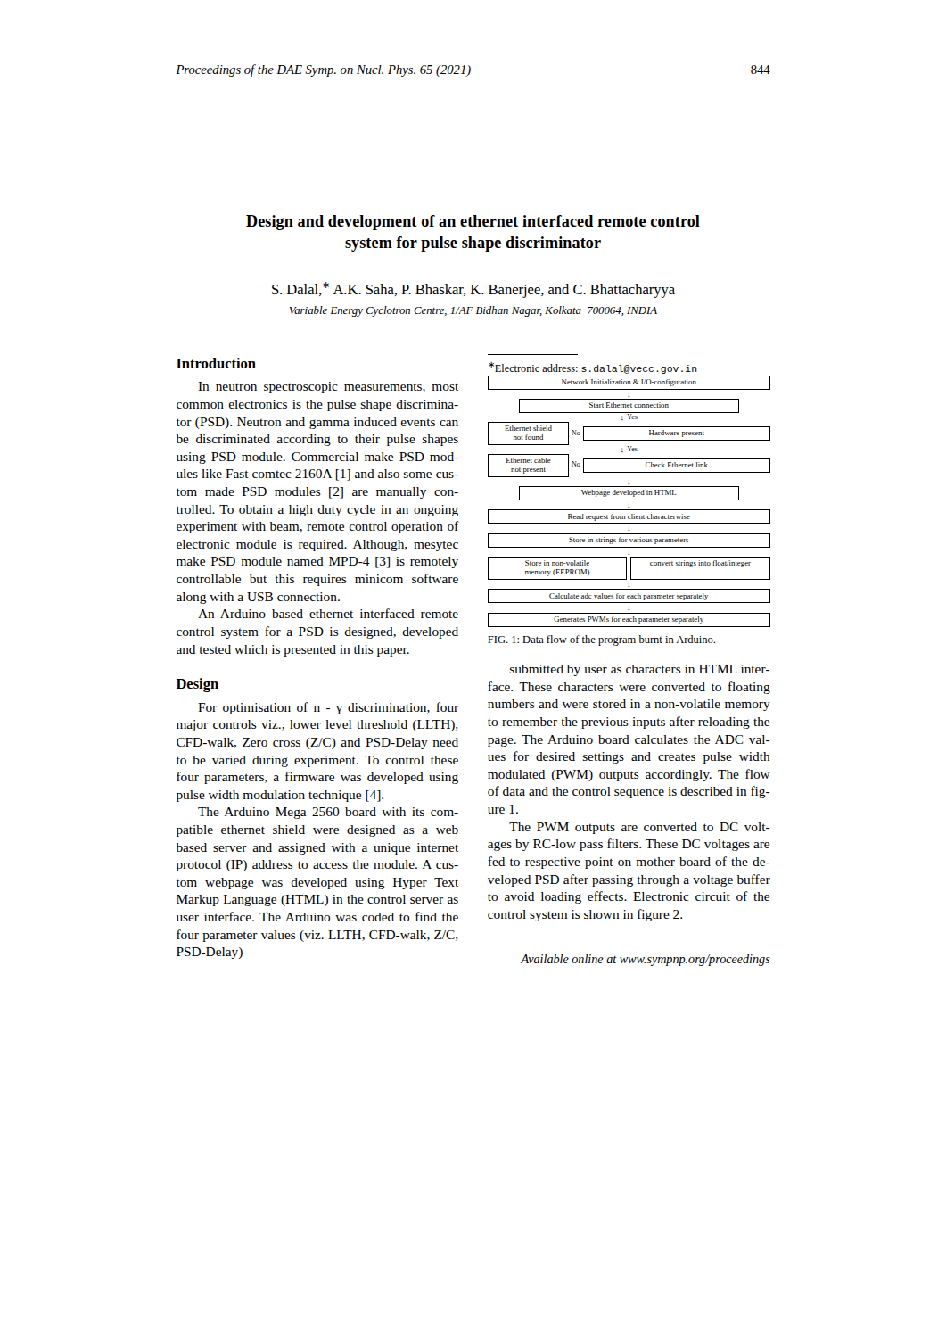Proceedings of the DAE Symp. on Nucl. Phys. 65 (2021)
844
Design and development of an ethernet interfaced remote control
system for pulse shape discriminator
S. Dalal,∗ A.K. Saha, P. Bhaskar, K. Banerjee, and C. Bhattacharyya
Variable Energy Cyclotron Centre, 1/AF Bidhan Nagar, Kolkata 700064, INDIA
Introduction
In neutron spectroscopic measurements, most common electronics is the pulse shape discriminator (PSD). Neutron and gamma induced events can be discriminated according to their pulse shapes using PSD module. Commercial make PSD modules like Fast comtec 2160A [1] and also some custom made PSD modules [2] are manually controlled. To obtain a high duty cycle in an ongoing experiment with beam, remote control operation of electronic module is required. Although, mesytec make PSD module named MPD-4 [3] is remotely controllable but this requires minicom software along with a USB connection.
An Arduino based ethernet interfaced remote control system for a PSD is designed, developed and tested which is presented in this paper.
Design
For optimisation of n - γ discrimination, four major controls viz., lower level threshold (LLTH), CFD-walk, Zero cross (Z/C) and PSD-Delay need to be varied during experiment. To control these four parameters, a firmware was developed using pulse width modulation technique [4].
The Arduino Mega 2560 board with its compatible ethernet shield were designed as a web based server and assigned with a unique internet protocol (IP) address to access the module. A custom webpage was developed using Hyper Text Markup Language (HTML) in the control server as user interface. The Arduino was coded to find the four parameter values (viz. LLTH, CFD-walk, Z/C, PSD-Delay)
∗Electronic address: s.dalal@vecc.gov.in
Network Initialization & I/O-configuration
↓
Start Ethernet connection
↓
Yes
Ethernet shield
not found
No
Hardware present
↓
Yes
Ethernet cable
not present
No
Check Ethernet link
↓
Webpage developed in HTML
↓
Read request from client characterwise
↓
Store in strings for various parameters
↓
Store in non-volatile
memory (EEPROM)
convert strings into float/integer
↓
Calculate adc values for each parameter separately
↓
Generates PWMs for each parameter separately
FIG. 1: Data flow of the program burnt in Arduino.
submitted by user as characters in HTML interface. These characters were converted to floating numbers and were stored in a non-volatile memory to remember the previous inputs after reloading the page. The Arduino board calculates the ADC values for desired settings and creates pulse width modulated (PWM) outputs accordingly. The flow of data and the control sequence is described in figure 1.
The PWM outputs are converted to DC voltages by RC-low pass filters. These DC voltages are fed to respective point on mother board of the developed PSD after passing through a voltage buffer to avoid loading effects. Electronic circuit of the control system is shown in figure 2.
Available online at www.sympnp.org/proceedings